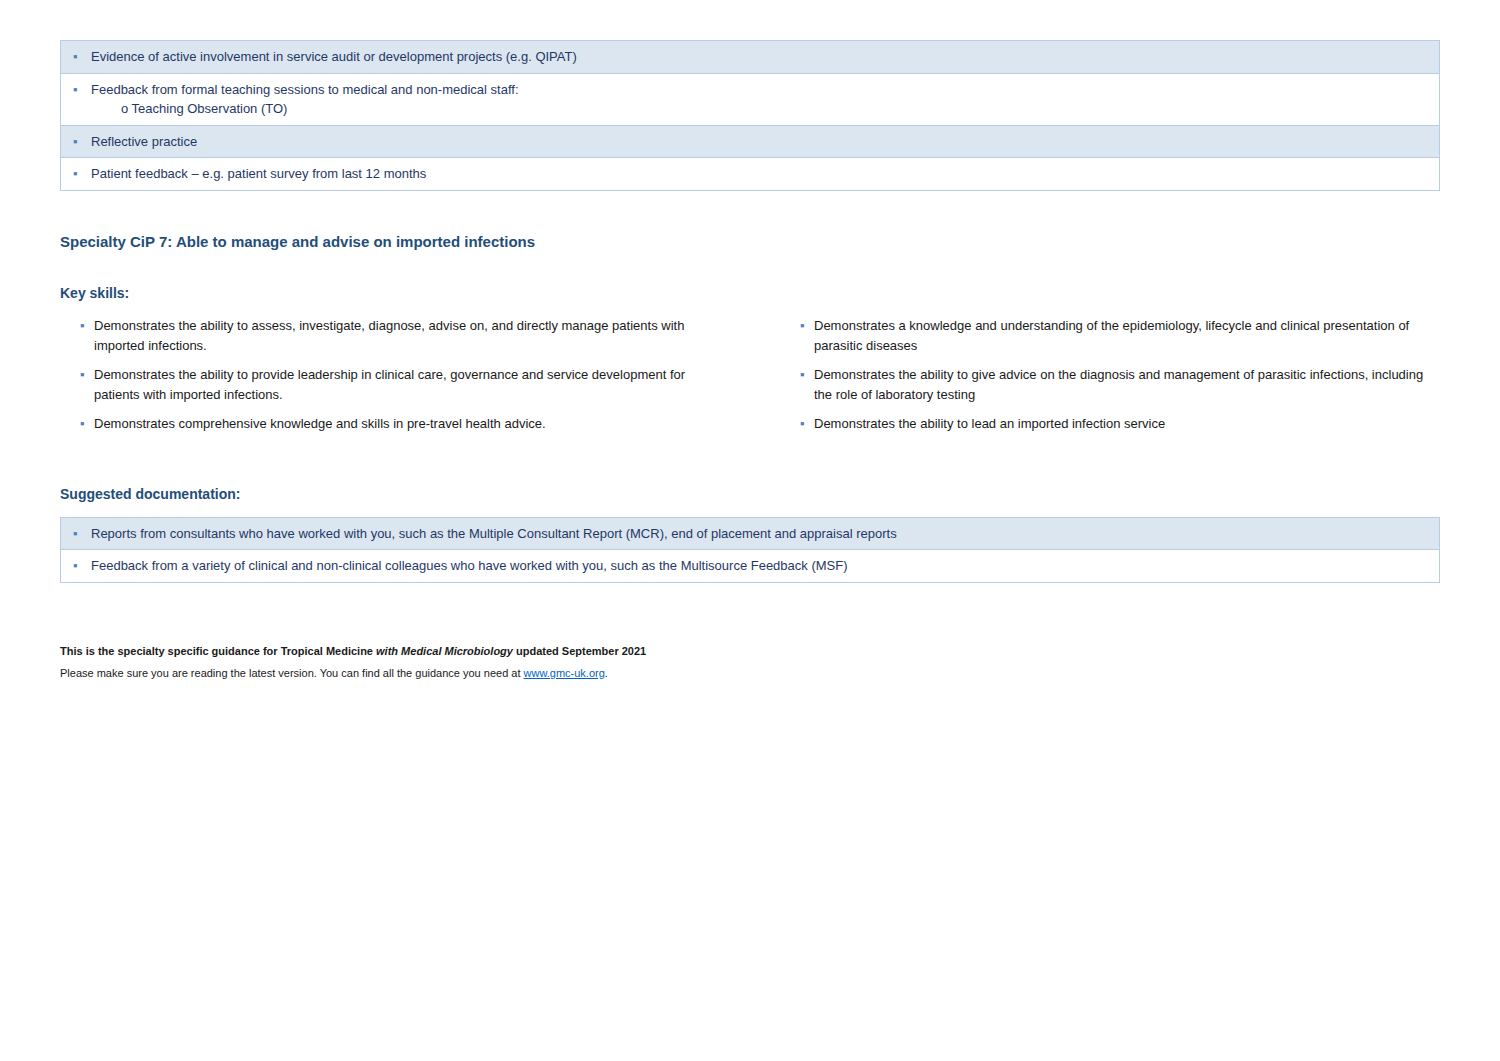| Evidence of active involvement in service audit or development projects (e.g. QIPAT) |
| Feedback from formal teaching sessions to medical and non-medical staff: Teaching Observation (TO) |
| Reflective practice |
| Patient feedback – e.g. patient survey from last 12 months |
Specialty CiP 7: Able to manage and advise on imported infections
Key skills:
Demonstrates the ability to assess, investigate, diagnose, advise on, and directly manage patients with imported infections.
Demonstrates the ability to provide leadership in clinical care, governance and service development for patients with imported infections.
Demonstrates comprehensive knowledge and skills in pre-travel health advice.
Demonstrates a knowledge and understanding of the epidemiology, lifecycle and clinical presentation of parasitic diseases
Demonstrates the ability to give advice on the diagnosis and management of parasitic infections, including the role of laboratory testing
Demonstrates the ability to lead an imported infection service
Suggested documentation:
| Reports from consultants who have worked with you, such as the Multiple Consultant Report (MCR), end of placement and appraisal reports |
| Feedback from a variety of clinical and non-clinical colleagues who have worked with you, such as the Multisource Feedback (MSF) |
This is the specialty specific guidance for Tropical Medicine with Medical Microbiology updated September 2021
Please make sure you are reading the latest version. You can find all the guidance you need at www.gmc-uk.org.